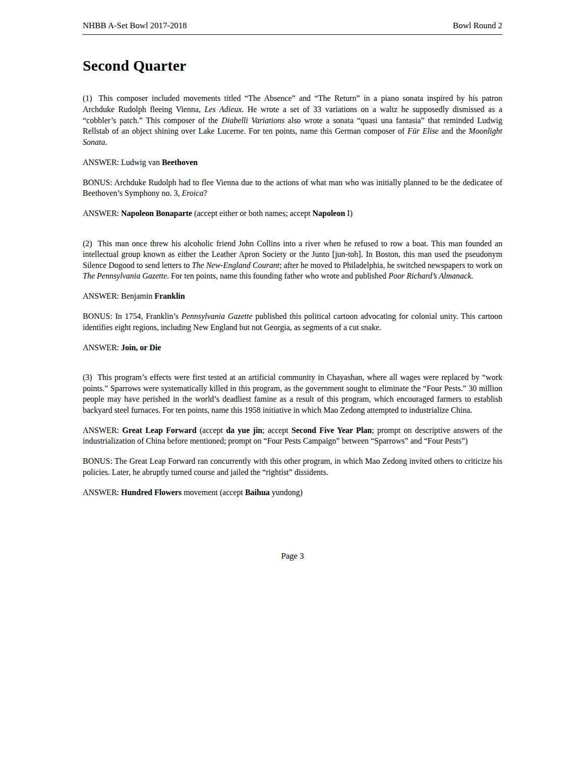NHBB A-Set Bowl 2017-2018 Bowl Round 2
Second Quarter
(1) This composer included movements titled “The Absence” and “The Return” in a piano sonata inspired by his patron Archduke Rudolph fleeing Vienna, Les Adieux. He wrote a set of 33 variations on a waltz he supposedly dismissed as a “cobbler’s patch.” This composer of the Diabelli Variations also wrote a sonata “quasi una fantasia” that reminded Ludwig Rellstab of an object shining over Lake Lucerne. For ten points, name this German composer of Für Elise and the Moonlight Sonata.
ANSWER: Ludwig van Beethoven
BONUS: Archduke Rudolph had to flee Vienna due to the actions of what man who was initially planned to be the dedicatee of Beethoven’s Symphony no. 3, Eroica?
ANSWER: Napoleon Bonaparte (accept either or both names; accept Napoleon I)
(2) This man once threw his alcoholic friend John Collins into a river when he refused to row a boat. This man founded an intellectual group known as either the Leather Apron Society or the Junto [jun-toh]. In Boston, this man used the pseudonym Silence Dogood to send letters to The New-England Courant; after he moved to Philadelphia, he switched newspapers to work on The Pennsylvania Gazette. For ten points, name this founding father who wrote and published Poor Richard’s Almanack.
ANSWER: Benjamin Franklin
BONUS: In 1754, Franklin’s Pennsylvania Gazette published this political cartoon advocating for colonial unity. This cartoon identifies eight regions, including New England but not Georgia, as segments of a cut snake.
ANSWER: Join, or Die
(3) This program’s effects were first tested at an artificial community in Chayashan, where all wages were replaced by “work points.” Sparrows were systematically killed in this program, as the government sought to eliminate the “Four Pests.” 30 million people may have perished in the world’s deadliest famine as a result of this program, which encouraged farmers to establish backyard steel furnaces. For ten points, name this 1958 initiative in which Mao Zedong attempted to industrialize China.
ANSWER: Great Leap Forward (accept da yue jin; accept Second Five Year Plan; prompt on descriptive answers of the industrialization of China before mentioned; prompt on “Four Pests Campaign” between “Sparrows” and “Four Pests”)
BONUS: The Great Leap Forward ran concurrently with this other program, in which Mao Zedong invited others to criticize his policies. Later, he abruptly turned course and jailed the “rightist” dissidents.
ANSWER: Hundred Flowers movement (accept Baihua yundong)
Page 3